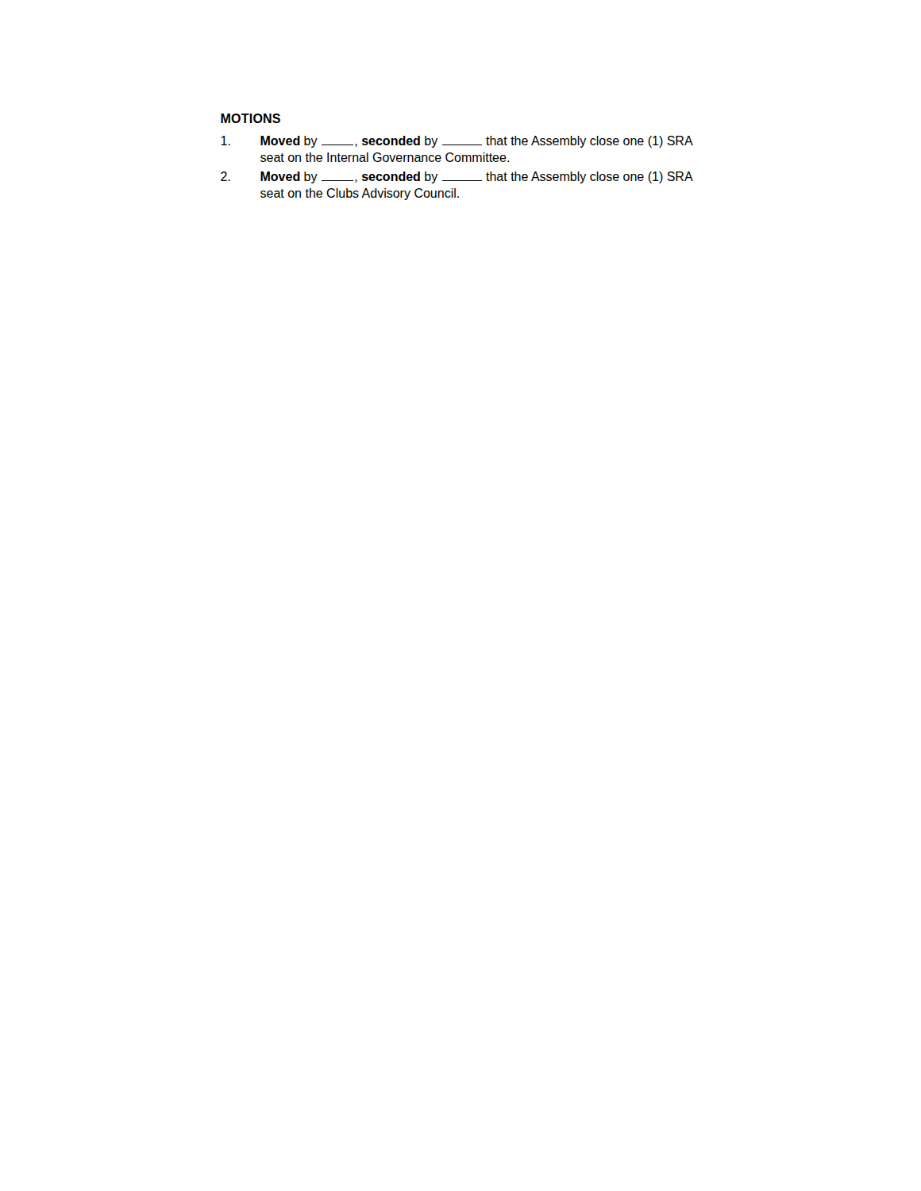MOTIONS
1. Moved by , seconded by that the Assembly close one (1) SRA seat on the Internal Governance Committee.
2. Moved by , seconded by that the Assembly close one (1) SRA seat on the Clubs Advisory Council.